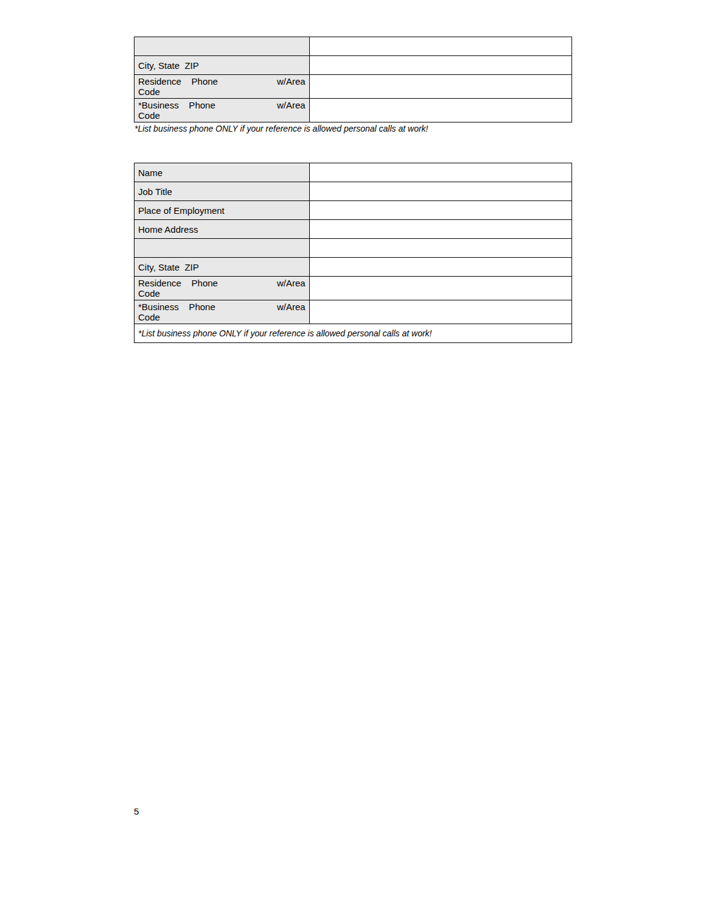| City, State ZIP | |
| Residence Phone w/Area Code | |
| *Business Phone w/Area Code | |
*List business phone ONLY if your reference is allowed personal calls at work!
| Name | |
| Job Title | |
| Place of Employment | |
| Home Address | |
| City, State ZIP | |
| Residence Phone w/Area Code | |
| *Business Phone w/Area Code | |
| *List business phone ONLY if your reference is allowed personal calls at work! |
5